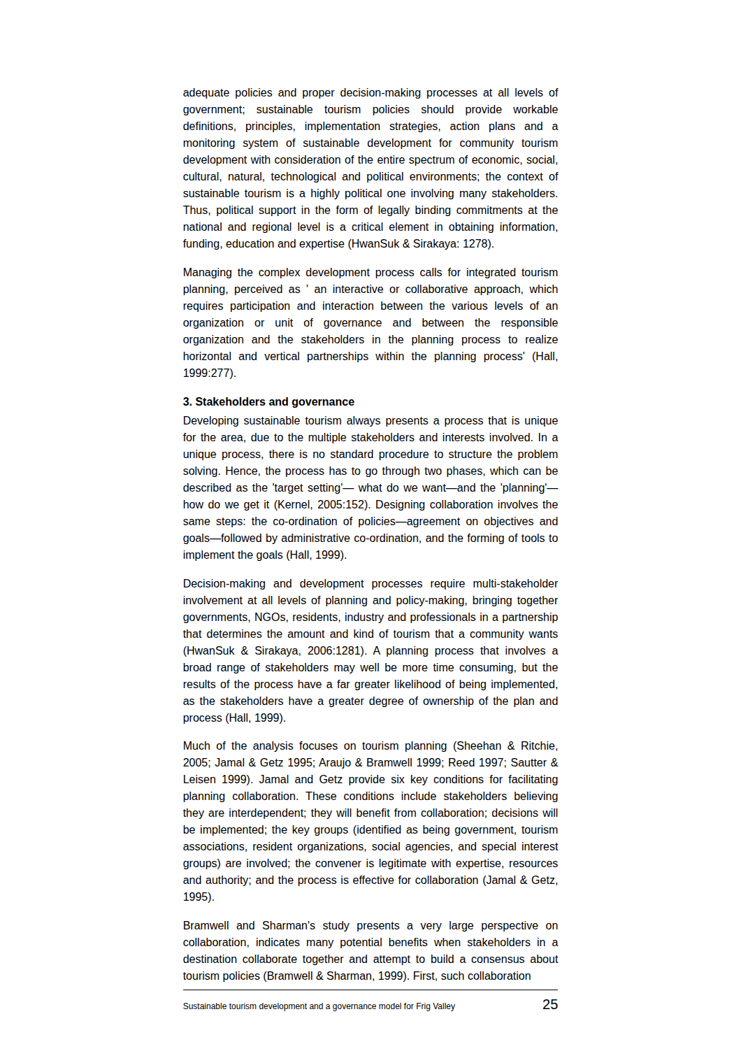adequate policies and proper decision-making processes at all levels of government; sustainable tourism policies should provide workable definitions, principles, implementation strategies, action plans and a monitoring system of sustainable development for community tourism development with consideration of the entire spectrum of economic, social, cultural, natural, technological and political environments; the context of sustainable tourism is a highly political one involving many stakeholders. Thus, political support in the form of legally binding commitments at the national and regional level is a critical element in obtaining information, funding, education and expertise (HwanSuk & Sirakaya: 1278).
Managing the complex development process calls for integrated tourism planning, perceived as ' an interactive or collaborative approach, which requires participation and interaction between the various levels of an organization or unit of governance and between the responsible organization and the stakeholders in the planning process to realize horizontal and vertical partnerships within the planning process' (Hall, 1999:277).
3. Stakeholders and governance
Developing sustainable tourism always presents a process that is unique for the area, due to the multiple stakeholders and interests involved. In a unique process, there is no standard procedure to structure the problem solving. Hence, the process has to go through two phases, which can be described as the 'target setting'— what do we want—and the 'planning'—how do we get it (Kernel, 2005:152). Designing collaboration involves the same steps: the co-ordination of policies—agreement on objectives and goals—followed by administrative co-ordination, and the forming of tools to implement the goals (Hall, 1999).
Decision-making and development processes require multi-stakeholder involvement at all levels of planning and policy-making, bringing together governments, NGOs, residents, industry and professionals in a partnership that determines the amount and kind of tourism that a community wants (HwanSuk & Sirakaya, 2006:1281). A planning process that involves a broad range of stakeholders may well be more time consuming, but the results of the process have a far greater likelihood of being implemented, as the stakeholders have a greater degree of ownership of the plan and process (Hall, 1999).
Much of the analysis focuses on tourism planning (Sheehan & Ritchie, 2005; Jamal & Getz 1995; Araujo & Bramwell 1999; Reed 1997; Sautter & Leisen 1999). Jamal and Getz provide six key conditions for facilitating planning collaboration. These conditions include stakeholders believing they are interdependent; they will benefit from collaboration; decisions will be implemented; the key groups (identified as being government, tourism associations, resident organizations, social agencies, and special interest groups) are involved; the convener is legitimate with expertise, resources and authority; and the process is effective for collaboration (Jamal & Getz, 1995).
Bramwell and Sharman's study presents a very large perspective on collaboration, indicates many potential benefits when stakeholders in a destination collaborate together and attempt to build a consensus about tourism policies (Bramwell & Sharman, 1999). First, such collaboration
Sustainable tourism development and a governance model for Frig Valley 25